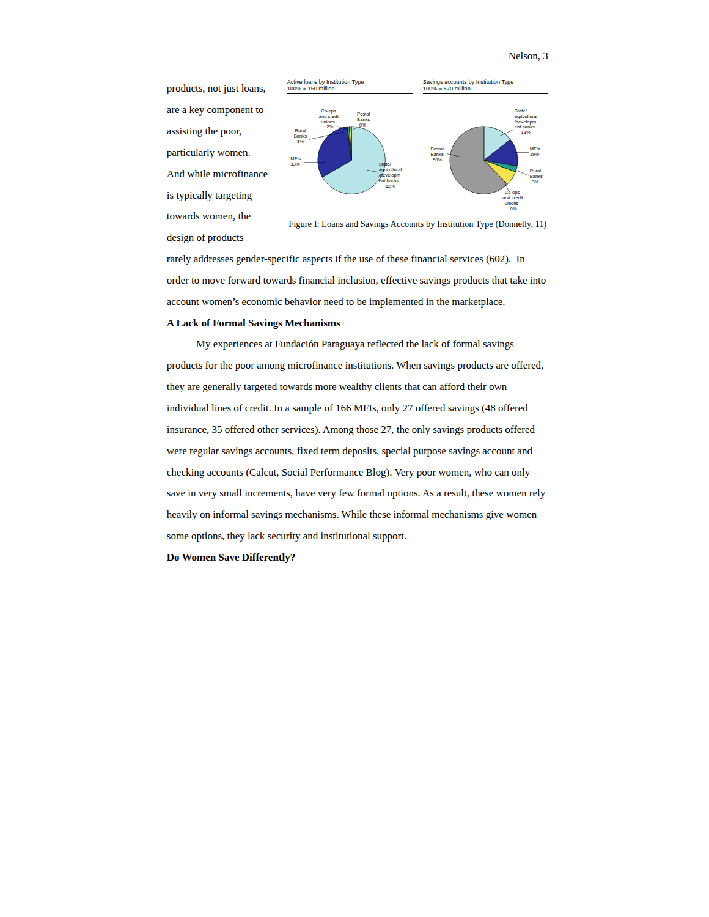Nelson, 3
Active loans by Institution Type
100% = 150 million
Co-ops and credit unions 2% Postal Banks 0% Rural Banks 3% MFIs 33% State/ agricultural /developm ent banks 62%
Savings accounts by Institution Type
100% = 570 million
State/ agricultural /developm ent banks 13% MFIs 19% Rural Banks 3% Co-ops and credit unions 6% Postal Banks 59%
Figure I: Loans and Savings Accounts by Institution Type (Donnelly, 11)
products, not just loans, are a key component to assisting the poor, particularly women. And while microfinance is typically targeting towards women, the design of products rarely addresses gender-specific aspects if the use of these financial services (602). In order to move forward towards financial inclusion, effective savings products that take into account women’s economic behavior need to be implemented in the marketplace.
A Lack of Formal Savings Mechanisms
My experiences at Fundación Paraguaya reflected the lack of formal savings products for the poor among microfinance institutions. When savings products are offered, they are generally targeted towards more wealthy clients that can afford their own individual lines of credit. In a sample of 166 MFIs, only 27 offered savings (48 offered insurance, 35 offered other services). Among those 27, the only savings products offered were regular savings accounts, fixed term deposits, special purpose savings account and checking accounts (Calcut, Social Performance Blog). Very poor women, who can only save in very small increments, have very few formal options. As a result, these women rely heavily on informal savings mechanisms. While these informal mechanisms give women some options, they lack security and institutional support.
Do Women Save Differently?